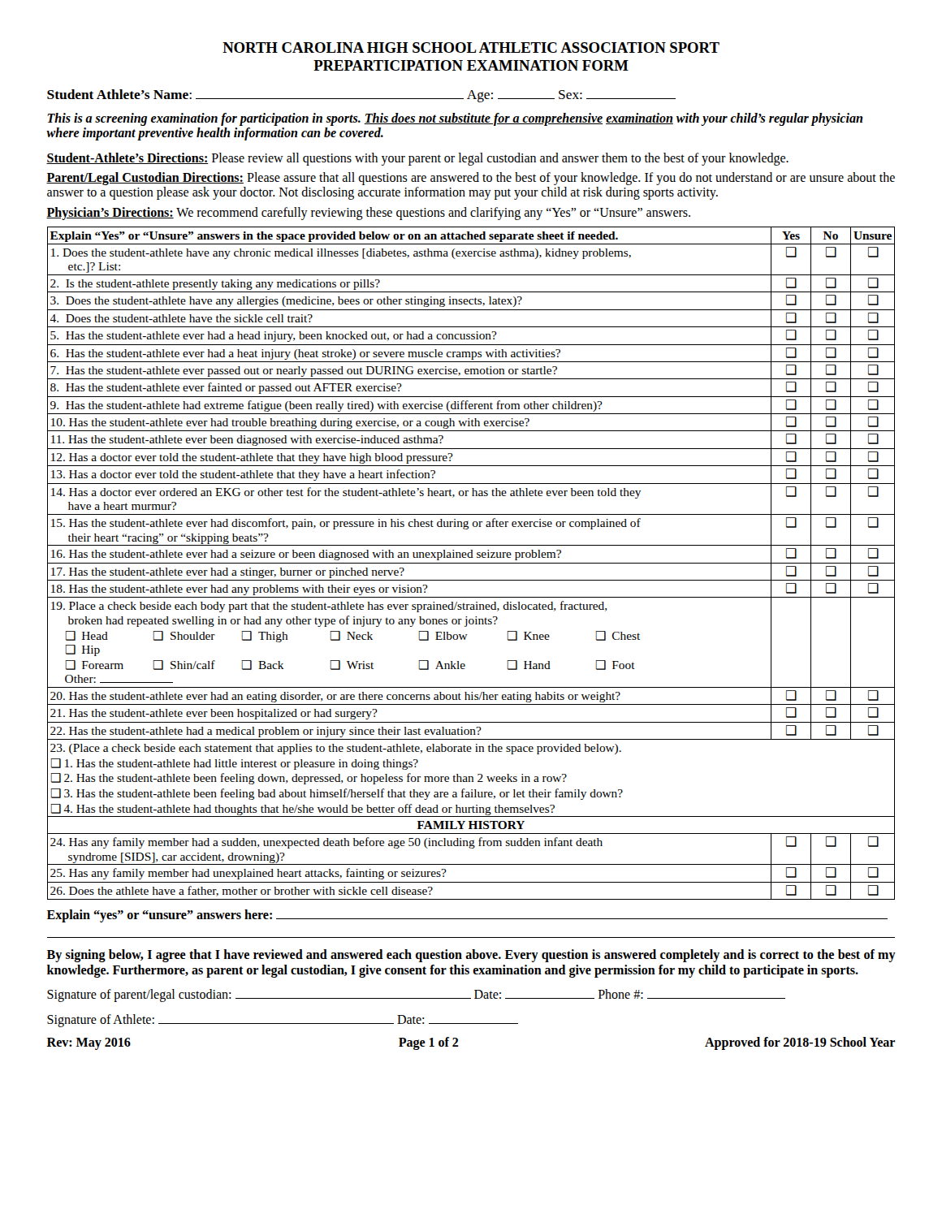North Carolina High School Athletic Association Sport
Preparticipation Examination Form
Student Athlete’s Name: Age: Sex:
This is a screening examination for participation in sports. This does not substitute for a comprehensive examination with your child’s regular physician where important preventive health information can be covered.
Student-Athlete’s Directions: Please review all questions with your parent or legal custodian and answer them to the best of your knowledge.
Parent/Legal Custodian Directions: Please assure that all questions are answered to the best of your knowledge. If you do not understand or are unsure about the answer to a question please ask your doctor. Not disclosing accurate information may put your child at risk during sports activity.
Physician’s Directions: We recommend carefully reviewing these questions and clarifying any “Yes” or “Unsure” answers.
| Explain “Yes” or “Unsure” answers in the space provided below or on an attached separate sheet if needed. | Yes | No | Unsure |
| --- | --- | --- | --- |
| 1. Does the student-athlete have any chronic medical illnesses [diabetes, asthma (exercise asthma), kidney problems, etc.]? List: | ❑ | ❑ | ❑ |
| 2. Is the student-athlete presently taking any medications or pills? | ❑ | ❑ | ❑ |
| 3. Does the student-athlete have any allergies (medicine, bees or other stinging insects, latex)? | ❑ | ❑ | ❑ |
| 4. Does the student-athlete have the sickle cell trait? | ❑ | ❑ | ❑ |
| 5. Has the student-athlete ever had a head injury, been knocked out, or had a concussion? | ❑ | ❑ | ❑ |
| 6. Has the student-athlete ever had a heat injury (heat stroke) or severe muscle cramps with activities? | ❑ | ❑ | ❑ |
| 7. Has the student-athlete ever passed out or nearly passed out DURING exercise, emotion or startle? | ❑ | ❑ | ❑ |
| 8. Has the student-athlete ever fainted or passed out AFTER exercise? | ❑ | ❑ | ❑ |
| 9. Has the student-athlete had extreme fatigue (been really tired) with exercise (different from other children)? | ❑ | ❑ | ❑ |
| 10. Has the student-athlete ever had trouble breathing during exercise, or a cough with exercise? | ❑ | ❑ | ❑ |
| 11. Has the student-athlete ever been diagnosed with exercise-induced asthma? | ❑ | ❑ | ❑ |
| 12. Has a doctor ever told the student-athlete that they have high blood pressure? | ❑ | ❑ | ❑ |
| 13. Has a doctor ever told the student-athlete that they have a heart infection? | ❑ | ❑ | ❑ |
| 14. Has a doctor ever ordered an EKG or other test for the student-athlete’s heart, or has the athlete ever been told they have a heart murmur? | ❑ | ❑ | ❑ |
| 15. Has the student-athlete ever had discomfort, pain, or pressure in his chest during or after exercise or complained of their heart “racing” or “skipping beats”? | ❑ | ❑ | ❑ |
| 16. Has the student-athlete ever had a seizure or been diagnosed with an unexplained seizure problem? | ❑ | ❑ | ❑ |
| 17. Has the student-athlete ever had a stinger, burner or pinched nerve? | ❑ | ❑ | ❑ |
| 18. Has the student-athlete ever had any problems with their eyes or vision? | ❑ | ❑ | ❑ |
| 19. Place a check beside each body part that the student-athlete has ever sprained/strained, dislocated, fractured, broken had repeated swelling in or had any other type of injury to any bones or joints? ❑ Head ❑ Shoulder ❑ Thigh ❑ Neck ❑ Elbow ❑ Knee ❑ Chest ❑ Hip ❑ Forearm ❑ Shin/calf ❑ Back ❑ Wrist ❑ Ankle ❑ Hand ❑ Foot Other: | | | |
| 20. Has the student-athlete ever had an eating disorder, or are there concerns about his/her eating habits or weight? | ❑ | ❑ | ❑ |
| 21. Has the student-athlete ever been hospitalized or had surgery? | ❑ | ❑ | ❑ |
| 22. Has the student-athlete had a medical problem or injury since their last evaluation? | ❑ | ❑ | ❑ |
| 23. (Place a check beside each statement that applies to the student-athlete, elaborate in the space provided below). ❑ 1. Has the student-athlete had little interest or pleasure in doing things? ❑ 2. Has the student-athlete been feeling down, depressed, or hopeless for more than 2 weeks in a row? ❑ 3. Has the student-athlete been feeling bad about himself/herself that they are a failure, or let their family down? ❑ 4. Has the student-athlete had thoughts that he/she would be better off dead or hurting themselves? |
| FAMILY HISTORY |
| 24. Has any family member had a sudden, unexpected death before age 50 (including from sudden infant death syndrome [SIDS], car accident, drowning)? | ❑ | ❑ | ❑ |
| 25. Has any family member had unexplained heart attacks, fainting or seizures? | ❑ | ❑ | ❑ |
| 26. Does the athlete have a father, mother or brother with sickle cell disease? | ❑ | ❑ | ❑ |
Explain “yes” or “unsure” answers here:
By signing below, I agree that I have reviewed and answered each question above. Every question is answered completely and is correct to the best of my knowledge. Furthermore, as parent or legal custodian, I give consent for this examination and give permission for my child to participate in sports.
Signature of parent/legal custodian: Date: Phone #:
Signature of Athlete: Date:
Rev: May 2016
Page 1 of 2
Approved for 2018-19 School Year